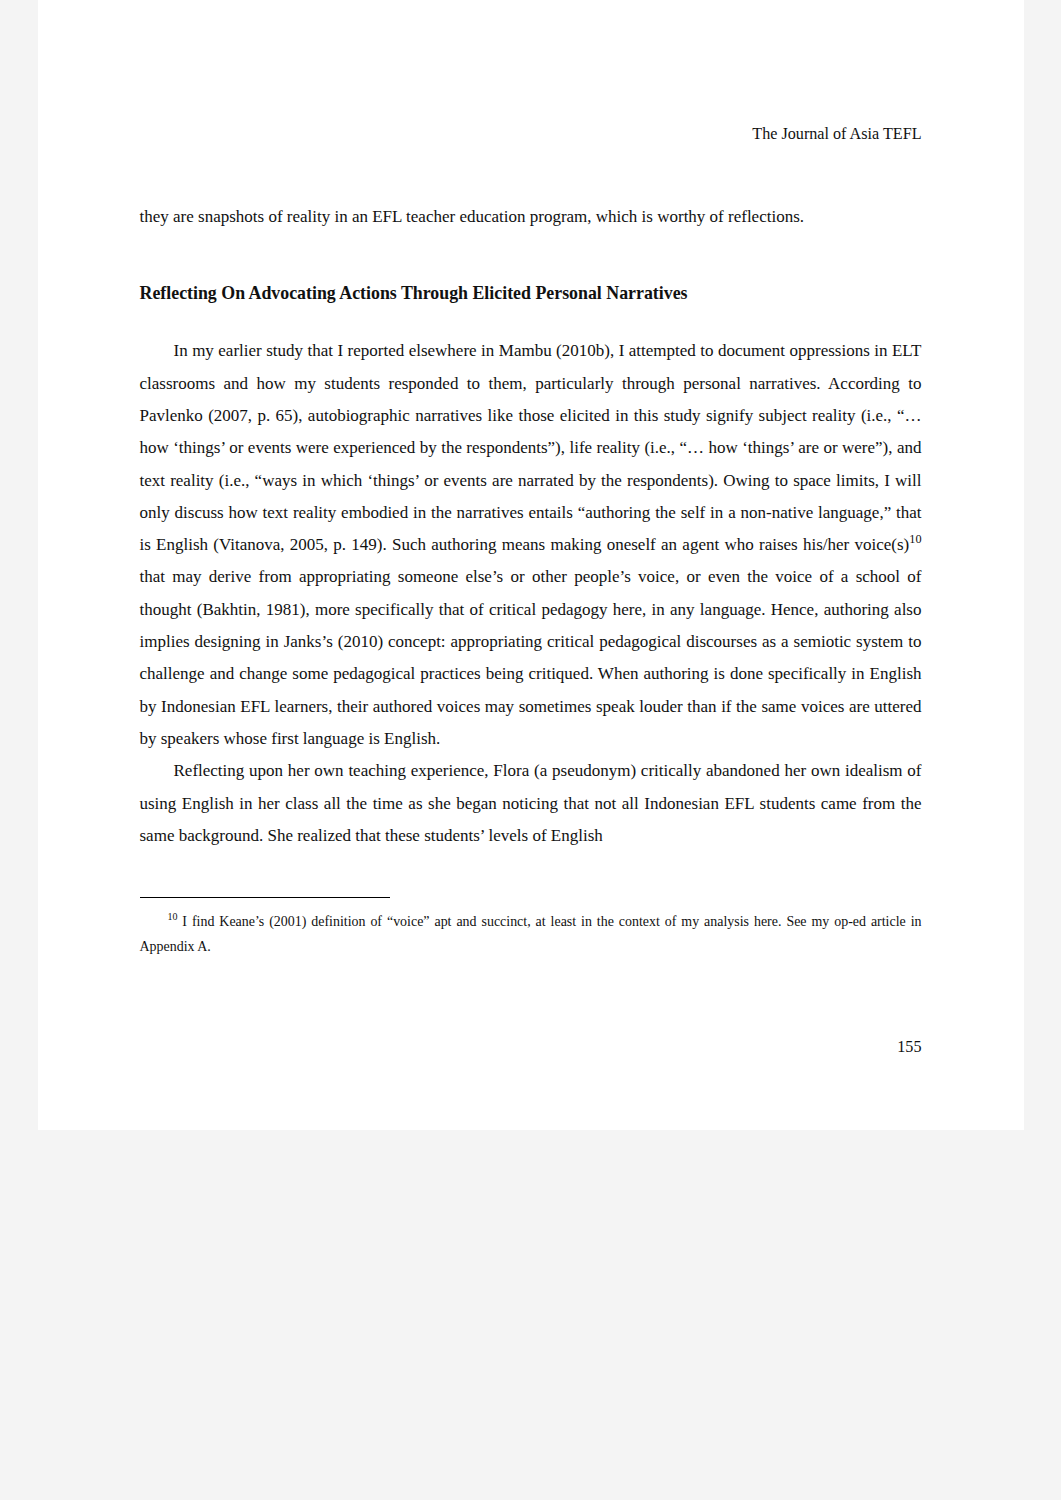The Journal of Asia TEFL
they are snapshots of reality in an EFL teacher education program, which is worthy of reflections.
Reflecting On Advocating Actions Through Elicited Personal Narratives
In my earlier study that I reported elsewhere in Mambu (2010b), I attempted to document oppressions in ELT classrooms and how my students responded to them, particularly through personal narratives. According to Pavlenko (2007, p. 65), autobiographic narratives like those elicited in this study signify subject reality (i.e., “… how ‘things’ or events were experienced by the respondents”), life reality (i.e., “… how ‘things’ are or were”), and text reality (i.e., “ways in which ‘things’ or events are narrated by the respondents). Owing to space limits, I will only discuss how text reality embodied in the narratives entails “authoring the self in a non-native language,” that is English (Vitanova, 2005, p. 149). Such authoring means making oneself an agent who raises his/her voice(s)10 that may derive from appropriating someone else’s or other people’s voice, or even the voice of a school of thought (Bakhtin, 1981), more specifically that of critical pedagogy here, in any language. Hence, authoring also implies designing in Janks’s (2010) concept: appropriating critical pedagogical discourses as a semiotic system to challenge and change some pedagogical practices being critiqued. When authoring is done specifically in English by Indonesian EFL learners, their authored voices may sometimes speak louder than if the same voices are uttered by speakers whose first language is English.
Reflecting upon her own teaching experience, Flora (a pseudonym) critically abandoned her own idealism of using English in her class all the time as she began noticing that not all Indonesian EFL students came from the same background. She realized that these students’ levels of English
10 I find Keane’s (2001) definition of “voice” apt and succinct, at least in the context of my analysis here. See my op-ed article in Appendix A.
155